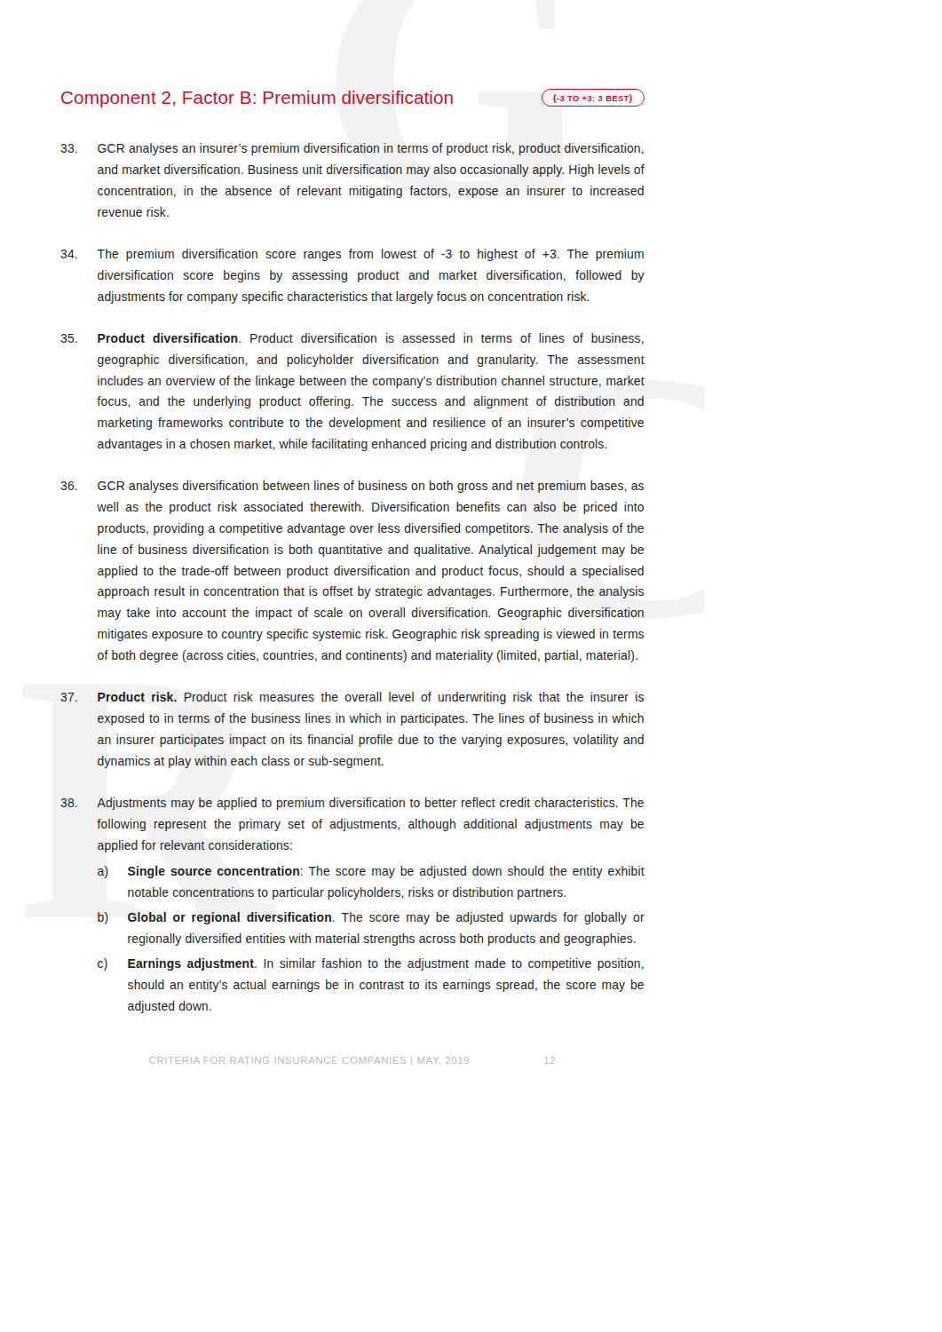G C R
Component 2, Factor B: Premium diversification
(-3 TO +3: 3 BEST)
GCR analyses an insurer’s premium diversification in terms of product risk, product diversification, and market diversification. Business unit diversification may also occasionally apply. High levels of concentration, in the absence of relevant mitigating factors, expose an insurer to increased revenue risk.
The premium diversification score ranges from lowest of -3 to highest of +3. The premium diversification score begins by assessing product and market diversification, followed by adjustments for company specific characteristics that largely focus on concentration risk.
Product diversification. Product diversification is assessed in terms of lines of business, geographic diversification, and policyholder diversification and granularity. The assessment includes an overview of the linkage between the company’s distribution channel structure, market focus, and the underlying product offering. The success and alignment of distribution and marketing frameworks contribute to the development and resilience of an insurer’s competitive advantages in a chosen market, while facilitating enhanced pricing and distribution controls.
GCR analyses diversification between lines of business on both gross and net premium bases, as well as the product risk associated therewith. Diversification benefits can also be priced into products, providing a competitive advantage over less diversified competitors. The analysis of the line of business diversification is both quantitative and qualitative. Analytical judgement may be applied to the trade-off between product diversification and product focus, should a specialised approach result in concentration that is offset by strategic advantages. Furthermore, the analysis may take into account the impact of scale on overall diversification. Geographic diversification mitigates exposure to country specific systemic risk. Geographic risk spreading is viewed in terms of both degree (across cities, countries, and continents) and materiality (limited, partial, material).
Product risk. Product risk measures the overall level of underwriting risk that the insurer is exposed to in terms of the business lines in which in participates. The lines of business in which an insurer participates impact on its financial profile due to the varying exposures, volatility and dynamics at play within each class or sub-segment.
Adjustments may be applied to premium diversification to better reflect credit characteristics. The following represent the primary set of adjustments, although additional adjustments may be applied for relevant considerations:
Single source concentration: The score may be adjusted down should the entity exhibit notable concentrations to particular policyholders, risks or distribution partners.
Global or regional diversification. The score may be adjusted upwards for globally or regionally diversified entities with material strengths across both products and geographies.
Earnings adjustment. In similar fashion to the adjustment made to competitive position, should an entity’s actual earnings be in contrast to its earnings spread, the score may be adjusted down.
CRITERIA FOR RATING INSURANCE COMPANIES | MAY, 201912